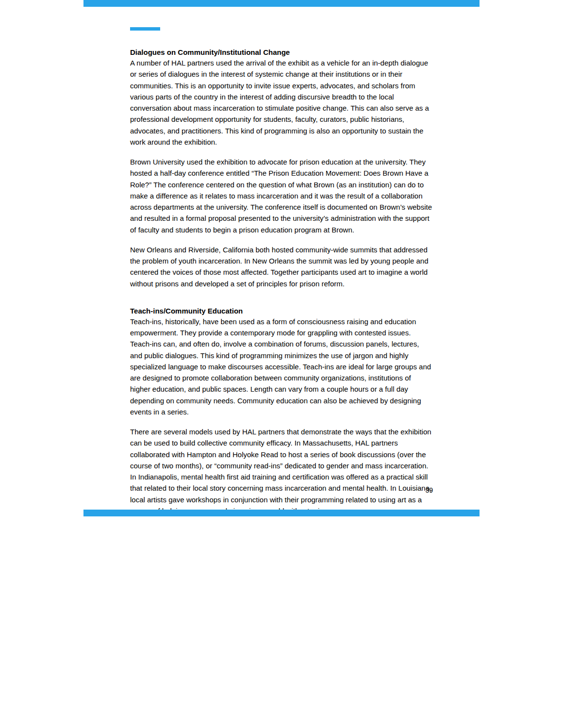Dialogues on Community/Institutional Change
A number of HAL partners used the arrival of the exhibit as a vehicle for an in-depth dialogue or series of dialogues in the interest of systemic change at their institutions or in their communities. This is an opportunity to invite issue experts, advocates, and scholars from various parts of the country in the interest of adding discursive breadth to the local conversation about mass incarceration to stimulate positive change. This can also serve as a professional development opportunity for students, faculty, curators, public historians, advocates, and practitioners. This kind of programming is also an opportunity to sustain the work around the exhibition.
Brown University used the exhibition to advocate for prison education at the university. They hosted a half-day conference entitled “The Prison Education Movement: Does Brown Have a Role?” The conference centered on the question of what Brown (as an institution) can do to make a difference as it relates to mass incarceration and it was the result of a collaboration across departments at the university. The conference itself is documented on Brown’s website and resulted in a formal proposal presented to the university’s administration with the support of faculty and students to begin a prison education program at Brown.
New Orleans and Riverside, California both hosted community-wide summits that addressed the problem of youth incarceration. In New Orleans the summit was led by young people and centered the voices of those most affected. Together participants used art to imagine a world without prisons and developed a set of principles for prison reform.
Teach-ins/Community Education
Teach-ins, historically, have been used as a form of consciousness raising and education empowerment. They provide a contemporary mode for grappling with contested issues. Teach-ins can, and often do, involve a combination of forums, discussion panels, lectures, and public dialogues. This kind of programming minimizes the use of jargon and highly specialized language to make discourses accessible. Teach-ins are ideal for large groups and are designed to promote collaboration between community organizations, institutions of higher education, and public spaces. Length can vary from a couple hours or a full day depending on community needs. Community education can also be achieved by designing events in a series.
There are several models used by HAL partners that demonstrate the ways that the exhibition can be used to build collective community efficacy. In Massachusetts, HAL partners collaborated with Hampton and Holyoke Read to host a series of book discussions (over the course of two months), or “community read-ins” dedicated to gender and mass incarceration. In Indianapolis, mental health first aid training and certification was offered as a practical skill that related to their local story concerning mass incarceration and mental health. In Louisiana, local artists gave workshops in conjunction with their programming related to using art as a means of helping young people imagine a world without prisons.
39